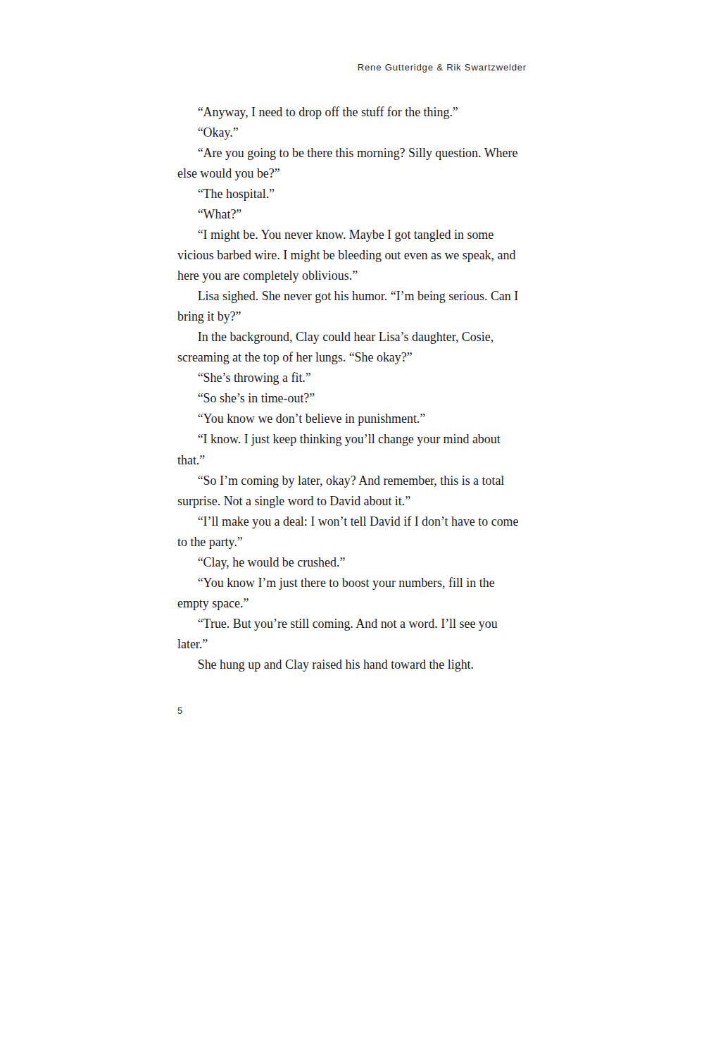Rene Gutteridge & Rik Swartzwelder
“Anyway, I need to drop off the stuff for the thing.”
“Okay.”
“Are you going to be there this morning? Silly question. Where else would you be?”
“The hospital.”
“What?”
“I might be. You never know. Maybe I got tangled in some vicious barbed wire. I might be bleeding out even as we speak, and here you are completely oblivious.”
Lisa sighed. She never got his humor. “I’m being serious. Can I bring it by?”
In the background, Clay could hear Lisa’s daughter, Cosie, screaming at the top of her lungs. “She okay?”
“She’s throwing a fit.”
“So she’s in time-out?”
“You know we don’t believe in punishment.”
“I know. I just keep thinking you’ll change your mind about that.”
“So I’m coming by later, okay? And remember, this is a total surprise. Not a single word to David about it.”
“I’ll make you a deal: I won’t tell David if I don’t have to come to the party.”
“Clay, he would be crushed.”
“You know I’m just there to boost your numbers, fill in the empty space.”
“True. But you’re still coming. And not a word. I’ll see you later.”
She hung up and Clay raised his hand toward the light.
5